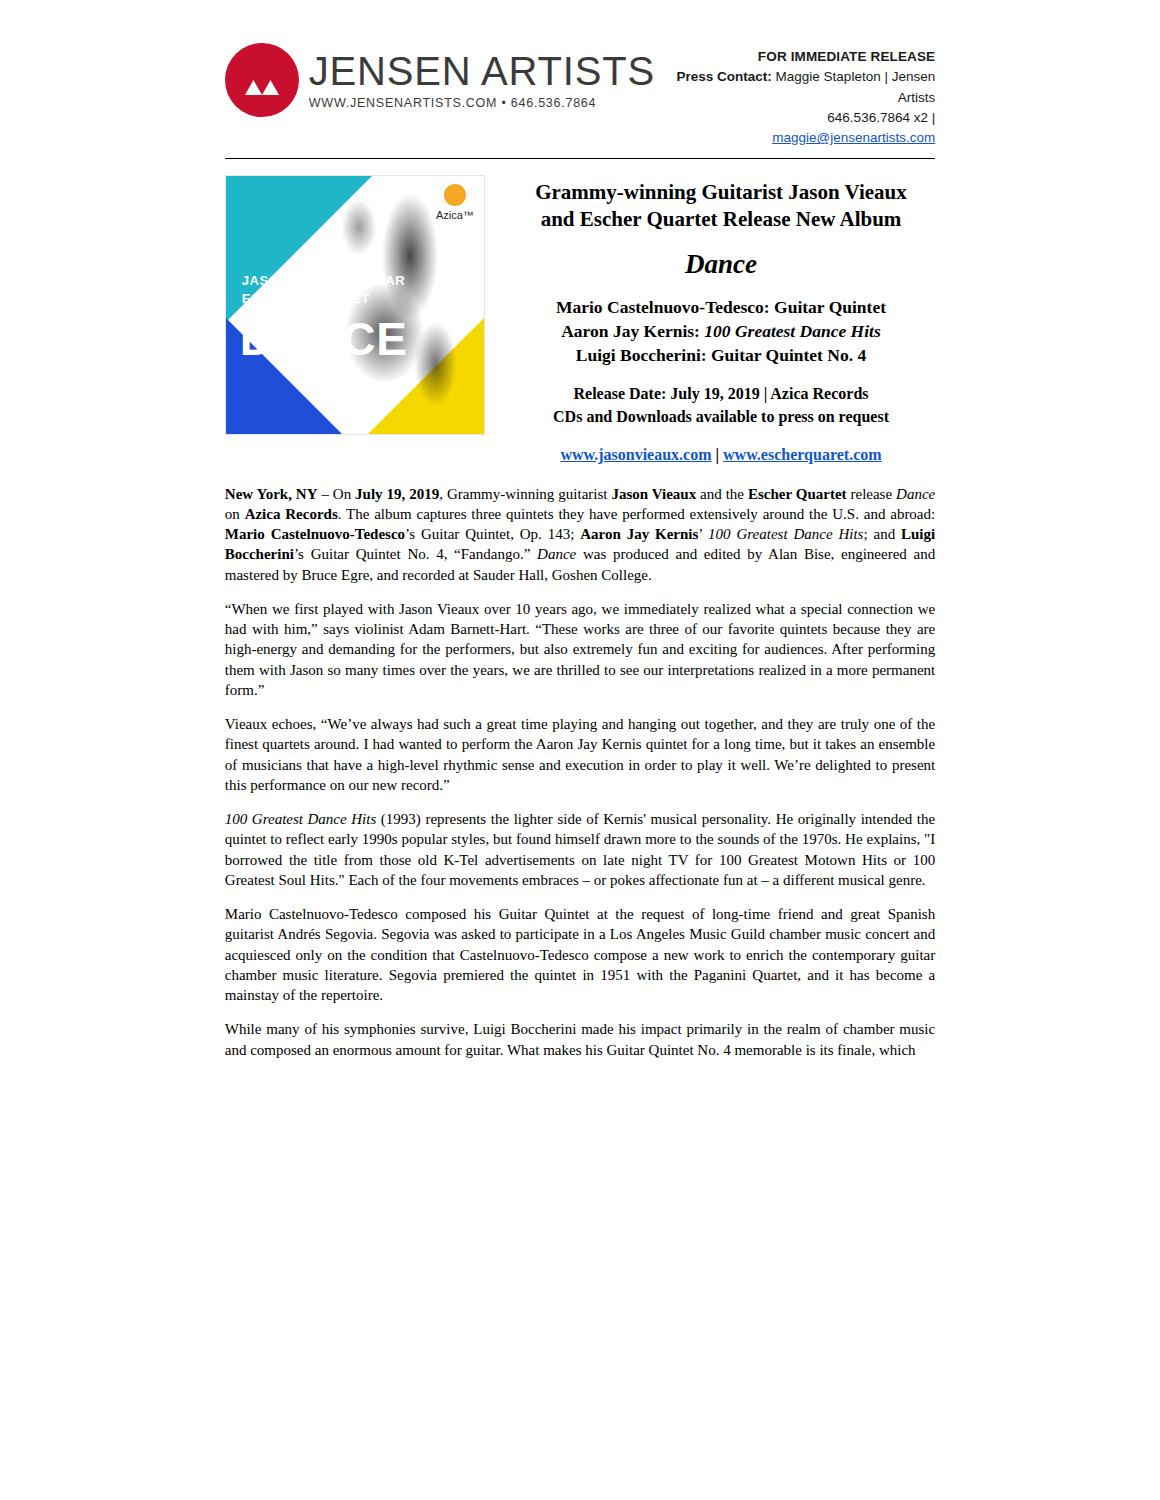JENSEN ARTISTS
WWW.JENSENARTISTS.COM • 646.536.7864
FOR IMMEDIATE RELEASE
Press Contact: Maggie Stapleton | Jensen Artists
646.536.7864 x2 | maggie@jensenartists.com
Azica™
Jason Vieaux, guitar
Escher Quartet
DANCE
Grammy-winning Guitarist Jason Vieaux
and Escher Quartet Release New Album
Dance
Mario Castelnuovo-Tedesco: Guitar Quintet
Aaron Jay Kernis: 100 Greatest Dance Hits
Luigi Boccherini: Guitar Quintet No. 4
Release Date: July 19, 2019 | Azica Records
CDs and Downloads available to press on request
www.jasonvieaux.com | www.escherquaret.com
New York, NY – On July 19, 2019, Grammy-winning guitarist Jason Vieaux and the Escher Quartet release Dance on Azica Records. The album captures three quintets they have performed extensively around the U.S. and abroad: Mario Castelnuovo-Tedesco’s Guitar Quintet, Op. 143; Aaron Jay Kernis’ 100 Greatest Dance Hits; and Luigi Boccherini’s Guitar Quintet No. 4, “Fandango.” Dance was produced and edited by Alan Bise, engineered and mastered by Bruce Egre, and recorded at Sauder Hall, Goshen College.
“When we first played with Jason Vieaux over 10 years ago, we immediately realized what a special connection we had with him,” says violinist Adam Barnett-Hart. “These works are three of our favorite quintets because they are high-energy and demanding for the performers, but also extremely fun and exciting for audiences. After performing them with Jason so many times over the years, we are thrilled to see our interpretations realized in a more permanent form.”
Vieaux echoes, “We’ve always had such a great time playing and hanging out together, and they are truly one of the finest quartets around. I had wanted to perform the Aaron Jay Kernis quintet for a long time, but it takes an ensemble of musicians that have a high-level rhythmic sense and execution in order to play it well. We’re delighted to present this performance on our new record.”
100 Greatest Dance Hits (1993) represents the lighter side of Kernis' musical personality. He originally intended the quintet to reflect early 1990s popular styles, but found himself drawn more to the sounds of the 1970s. He explains, "I borrowed the title from those old K-Tel advertisements on late night TV for 100 Greatest Motown Hits or 100 Greatest Soul Hits." Each of the four movements embraces – or pokes affectionate fun at – a different musical genre.
Mario Castelnuovo-Tedesco composed his Guitar Quintet at the request of long-time friend and great Spanish guitarist Andrés Segovia. Segovia was asked to participate in a Los Angeles Music Guild chamber music concert and acquiesced only on the condition that Castelnuovo-Tedesco compose a new work to enrich the contemporary guitar chamber music literature. Segovia premiered the quintet in 1951 with the Paganini Quartet, and it has become a mainstay of the repertoire.
While many of his symphonies survive, Luigi Boccherini made his impact primarily in the realm of chamber music and composed an enormous amount for guitar. What makes his Guitar Quintet No. 4 memorable is its finale, which